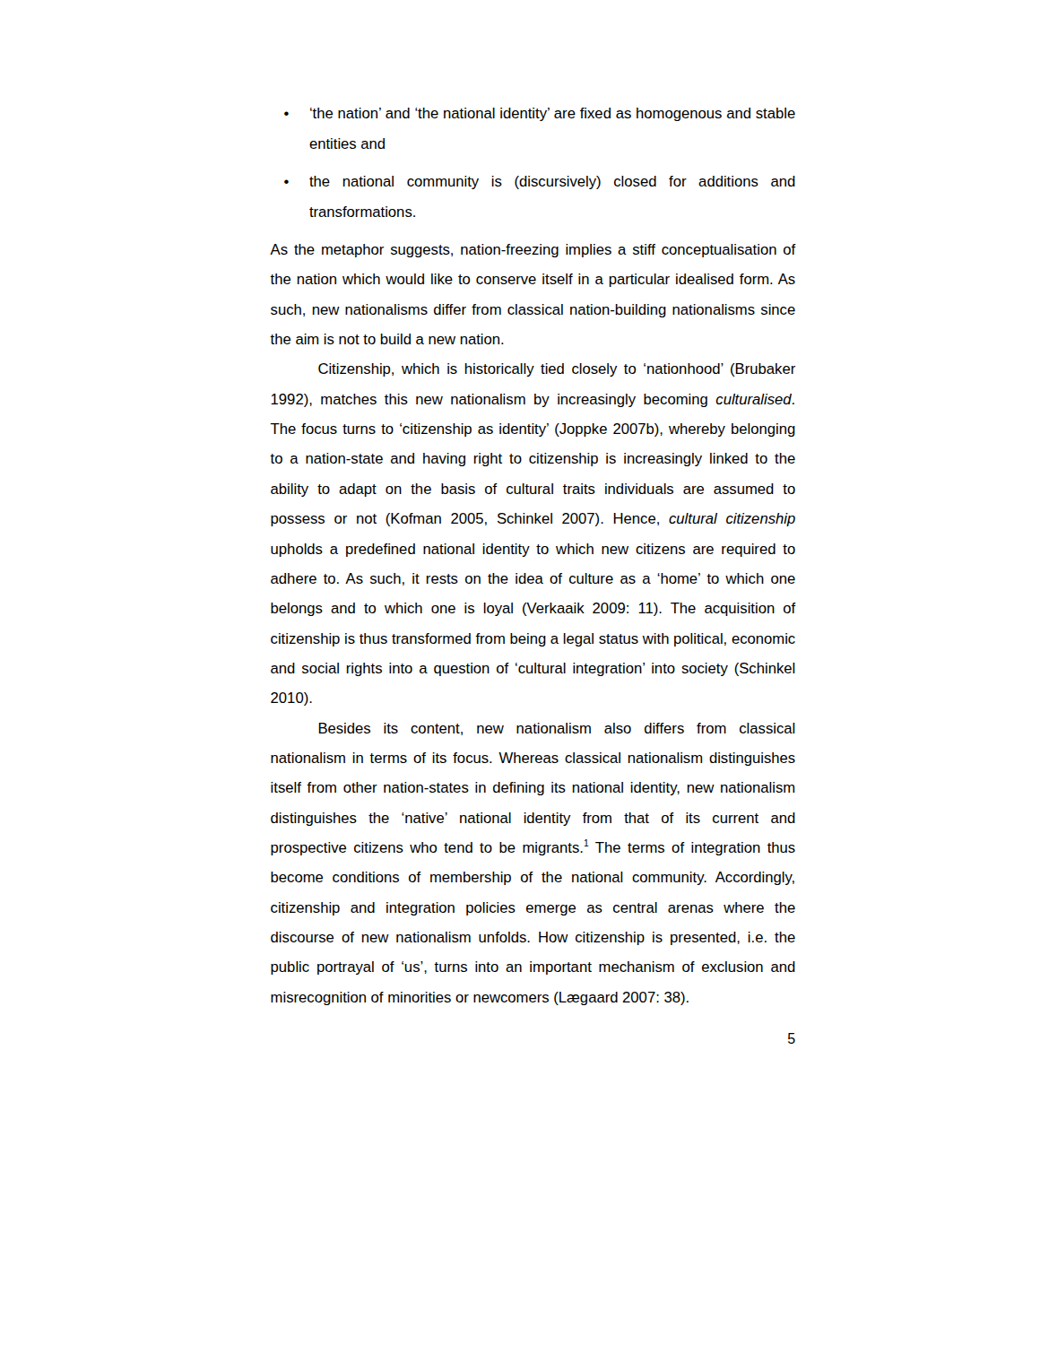‘the nation’ and ‘the national identity’ are fixed as homogenous and stable entities and
the national community is (discursively) closed for additions and transformations.
As the metaphor suggests, nation-freezing implies a stiff conceptualisation of the nation which would like to conserve itself in a particular idealised form. As such, new nationalisms differ from classical nation-building nationalisms since the aim is not to build a new nation.
Citizenship, which is historically tied closely to ‘nationhood’ (Brubaker 1992), matches this new nationalism by increasingly becoming culturalised. The focus turns to ‘citizenship as identity’ (Joppke 2007b), whereby belonging to a nation-state and having right to citizenship is increasingly linked to the ability to adapt on the basis of cultural traits individuals are assumed to possess or not (Kofman 2005, Schinkel 2007). Hence, cultural citizenship upholds a predefined national identity to which new citizens are required to adhere to. As such, it rests on the idea of culture as a ‘home’ to which one belongs and to which one is loyal (Verkaaik 2009: 11). The acquisition of citizenship is thus transformed from being a legal status with political, economic and social rights into a question of ‘cultural integration’ into society (Schinkel 2010).
Besides its content, new nationalism also differs from classical nationalism in terms of its focus. Whereas classical nationalism distinguishes itself from other nation-states in defining its national identity, new nationalism distinguishes the ‘native’ national identity from that of its current and prospective citizens who tend to be migrants.1 The terms of integration thus become conditions of membership of the national community. Accordingly, citizenship and integration policies emerge as central arenas where the discourse of new nationalism unfolds. How citizenship is presented, i.e. the public portrayal of ‘us’, turns into an important mechanism of exclusion and misrecognition of minorities or newcomers (Lægaard 2007: 38).
5